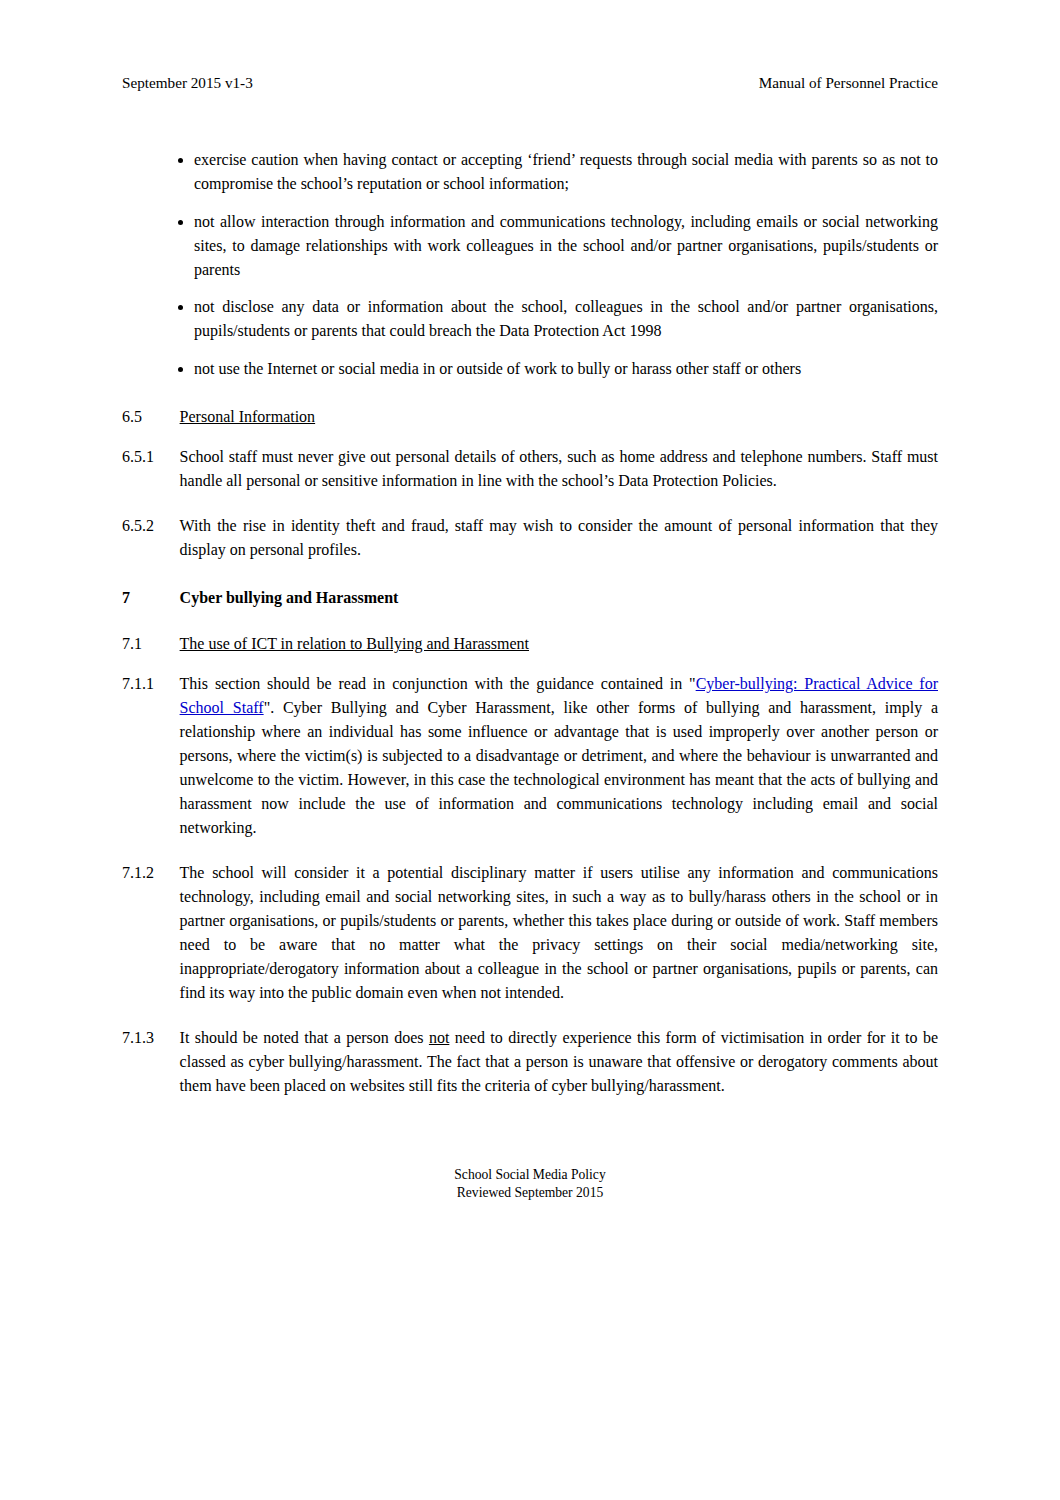September 2015 v1-3
Manual of Personnel Practice
exercise caution when having contact or accepting ‘friend’ requests through social media with parents so as not to compromise the school’s reputation or school information;
not allow interaction through information and communications technology, including emails or social networking sites, to damage relationships with work colleagues in the school and/or partner organisations, pupils/students or parents
not disclose any data or information about the school, colleagues in the school and/or partner organisations, pupils/students or parents that could breach the Data Protection Act 1998
not use the Internet or social media in or outside of work to bully or harass other staff or others
6.5
Personal Information
6.5.1
School staff must never give out personal details of others, such as home address and telephone numbers. Staff must handle all personal or sensitive information in line with the school’s Data Protection Policies.
6.5.2
With the rise in identity theft and fraud, staff may wish to consider the amount of personal information that they display on personal profiles.
7
Cyber bullying and Harassment
7.1
The use of ICT in relation to Bullying and Harassment
7.1.1
This section should be read in conjunction with the guidance contained in "Cyber-bullying: Practical Advice for School Staff". Cyber Bullying and Cyber Harassment, like other forms of bullying and harassment, imply a relationship where an individual has some influence or advantage that is used improperly over another person or persons, where the victim(s) is subjected to a disadvantage or detriment, and where the behaviour is unwarranted and unwelcome to the victim. However, in this case the technological environment has meant that the acts of bullying and harassment now include the use of information and communications technology including email and social networking.
7.1.2
The school will consider it a potential disciplinary matter if users utilise any information and communications technology, including email and social networking sites, in such a way as to bully/harass others in the school or in partner organisations, or pupils/students or parents, whether this takes place during or outside of work. Staff members need to be aware that no matter what the privacy settings on their social media/networking site, inappropriate/derogatory information about a colleague in the school or partner organisations, pupils or parents, can find its way into the public domain even when not intended.
7.1.3
It should be noted that a person does not need to directly experience this form of victimisation in order for it to be classed as cyber bullying/harassment. The fact that a person is unaware that offensive or derogatory comments about them have been placed on websites still fits the criteria of cyber bullying/harassment.
School Social Media Policy
Reviewed September 2015